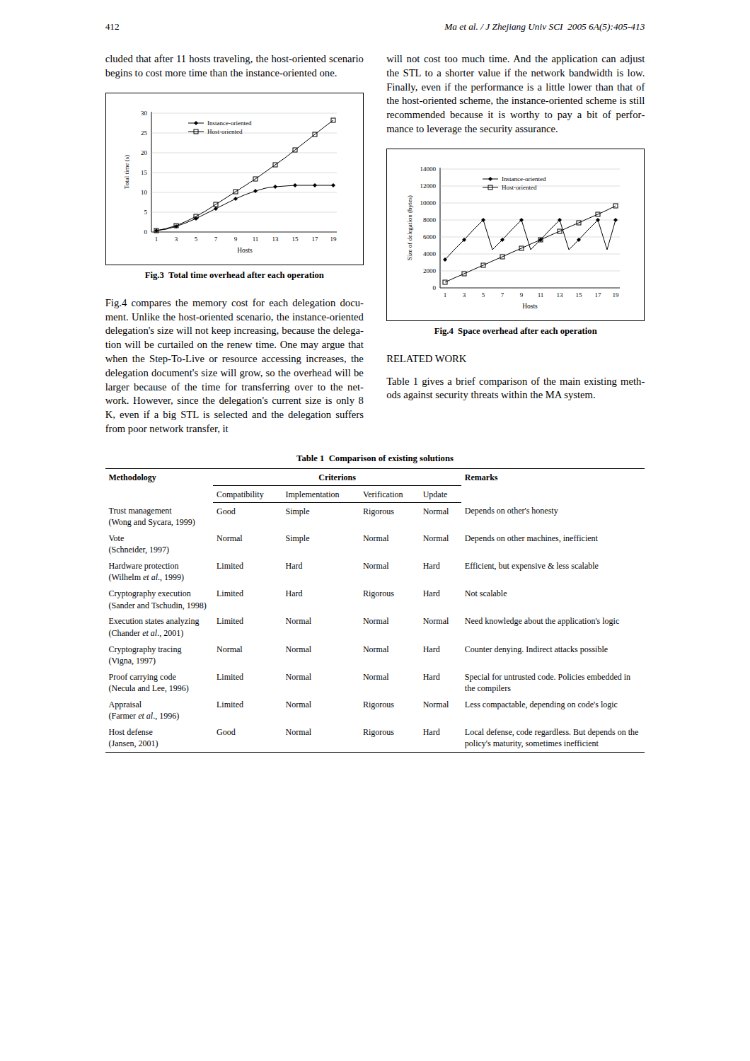412 Ma et al. / J Zhejiang Univ SCI 2005 6A(5):405-413
cluded that after 11 hosts traveling, the host-oriented scenario begins to cost more time than the instance-oriented one.
0 5 10 15 20 25 30 Total time (s) 1 3 5 7 9 11 13 15 17 19 Hosts Instance-oriented Host-oriented
Fig.3 Total time overhead after each operation
Fig.4 compares the memory cost for each delegation document. Unlike the host-oriented scenario, the instance-oriented delegation's size will not keep increasing, because the delegation will be curtailed on the renew time. One may argue that when the Step-To-Live or resource accessing increases, the delegation document's size will grow, so the overhead will be larger because of the time for transferring over to the network. However, since the delegation's current size is only 8 K, even if a big STL is selected and the delegation suffers from poor network transfer, it
will not cost too much time. And the application can adjust the STL to a shorter value if the network bandwidth is low. Finally, even if the performance is a little lower than that of the host-oriented scheme, the instance-oriented scheme is still recommended because it is worthy to pay a bit of performance to leverage the security assurance.
0 2000 4000 6000 8000 10000 12000 14000 Size of delegation (bytes) 1 3 5 7 9 11 13 15 17 19 Hosts Instance-oriented Host-oriented
Fig.4 Space overhead after each operation
Related work
Table 1 gives a brief comparison of the main existing methods against security threats within the MA system.
Table 1 Comparison of existing solutions
| Methodology | Criterions | Remarks |
| --- | --- | --- |
| Compatibility | Implementation | Verification | Update |
| Trust management (Wong and Sycara, 1999) | Good | Simple | Rigorous | Normal | Depends on other's honesty |
| Vote (Schneider, 1997) | Normal | Simple | Normal | Normal | Depends on other machines, inefficient |
| Hardware protection (Wilhelm et al ., 1999) | Limited | Hard | Normal | Hard | Efficient, but expensive & less scalable |
| Cryptography execution (Sander and Tschudin, 1998) | Limited | Hard | Rigorous | Hard | Not scalable |
| Execution states analyzing (Chander et al ., 2001) | Limited | Normal | Normal | Normal | Need knowledge about the application's logic |
| Cryptography tracing (Vigna, 1997) | Normal | Normal | Normal | Hard | Counter denying. Indirect attacks possible |
| Proof carrying code (Necula and Lee, 1996) | Limited | Normal | Normal | Hard | Special for untrusted code. Policies embedded in the compilers |
| Appraisal (Farmer et al ., 1996) | Limited | Normal | Rigorous | Normal | Less compactable, depending on code's logic |
| Host defense (Jansen, 2001) | Good | Normal | Rigorous | Hard | Local defense, code regardless. But depends on the policy's maturity, sometimes inefficient |